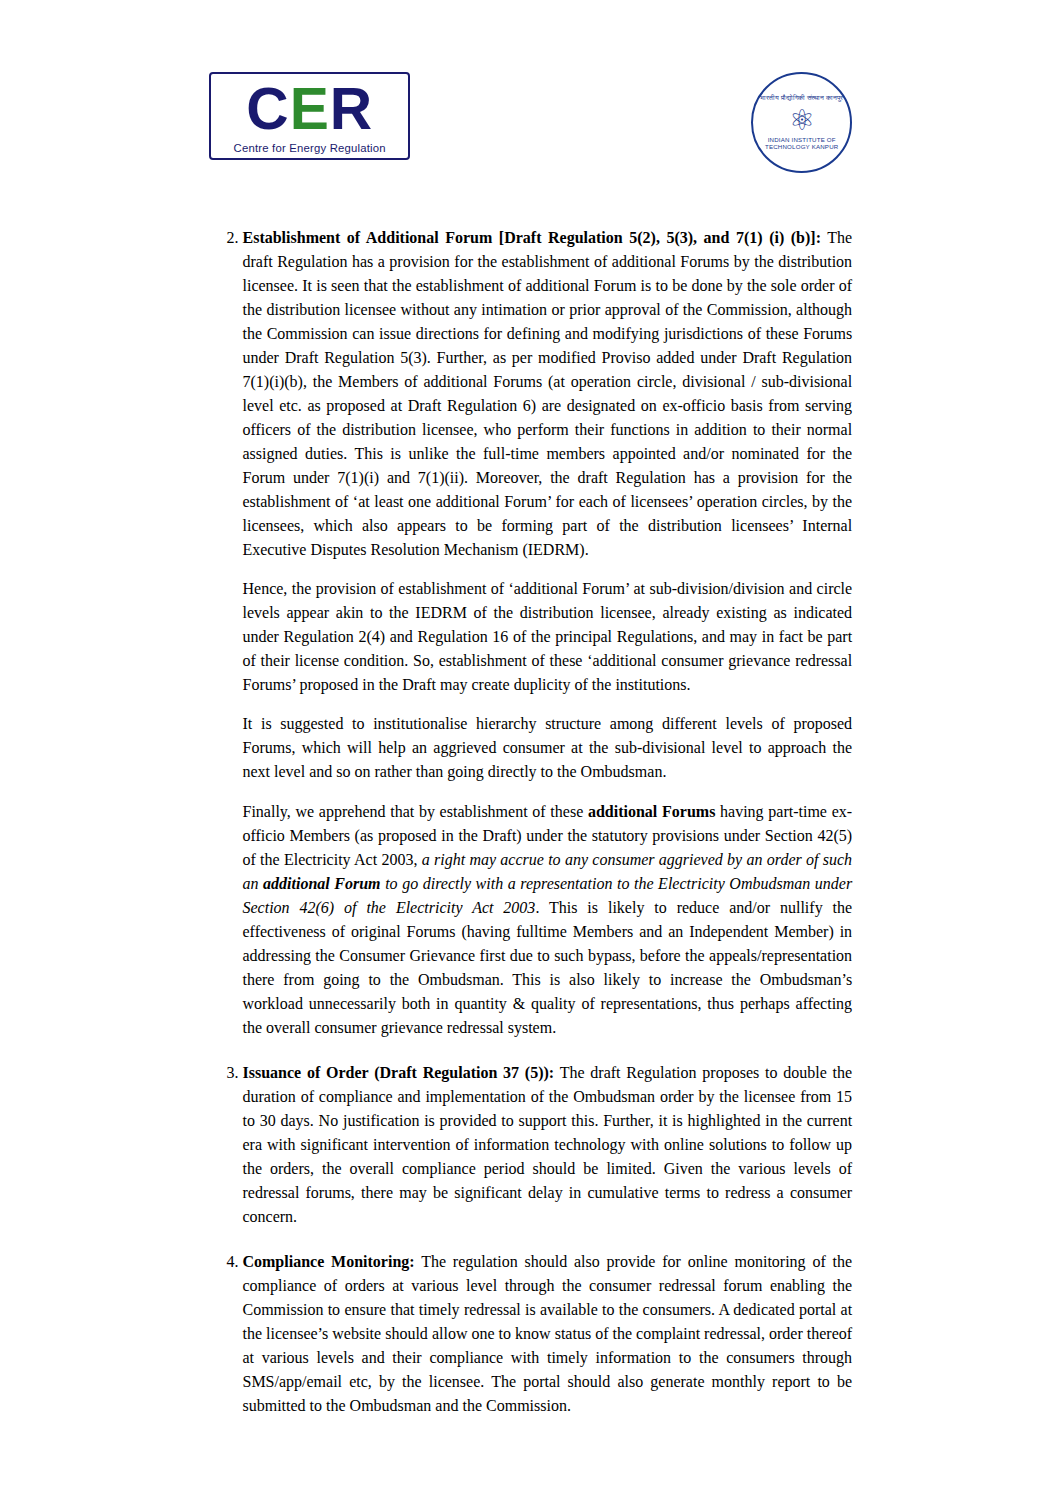CER
Centre for Energy Regulation
भारतीय प्रौद्योगिकी संस्थान कानपुर
⚛
INDIAN INSTITUTE OF TECHNOLOGY KANPUR
Establishment of Additional Forum [Draft Regulation 5(2), 5(3), and 7(1) (i) (b)]: The draft Regulation has a provision for the establishment of additional Forums by the distribution licensee. It is seen that the establishment of additional Forum is to be done by the sole order of the distribution licensee without any intimation or prior approval of the Commission, although the Commission can issue directions for defining and modifying jurisdictions of these Forums under Draft Regulation 5(3). Further, as per modified Proviso added under Draft Regulation 7(1)(i)(b), the Members of additional Forums (at operation circle, divisional / sub-divisional level etc. as proposed at Draft Regulation 6) are designated on ex-officio basis from serving officers of the distribution licensee, who perform their functions in addition to their normal assigned duties. This is unlike the full-time members appointed and/or nominated for the Forum under 7(1)(i) and 7(1)(ii). Moreover, the draft Regulation has a provision for the establishment of ‘at least one additional Forum’ for each of licensees’ operation circles, by the licensees, which also appears to be forming part of the distribution licensees’ Internal Executive Disputes Resolution Mechanism (IEDRM).
Hence, the provision of establishment of ‘additional Forum’ at sub-division/division and circle levels appear akin to the IEDRM of the distribution licensee, already existing as indicated under Regulation 2(4) and Regulation 16 of the principal Regulations, and may in fact be part of their license condition. So, establishment of these ‘additional consumer grievance redressal Forums’ proposed in the Draft may create duplicity of the institutions.
It is suggested to institutionalise hierarchy structure among different levels of proposed Forums, which will help an aggrieved consumer at the sub-divisional level to approach the next level and so on rather than going directly to the Ombudsman.
Finally, we apprehend that by establishment of these additional Forums having part-time ex-officio Members (as proposed in the Draft) under the statutory provisions under Section 42(5) of the Electricity Act 2003, a right may accrue to any consumer aggrieved by an order of such an additional Forum to go directly with a representation to the Electricity Ombudsman under Section 42(6) of the Electricity Act 2003. This is likely to reduce and/or nullify the effectiveness of original Forums (having fulltime Members and an Independent Member) in addressing the Consumer Grievance first due to such bypass, before the appeals/representation there from going to the Ombudsman. This is also likely to increase the Ombudsman’s workload unnecessarily both in quantity & quality of representations, thus perhaps affecting the overall consumer grievance redressal system.
Issuance of Order (Draft Regulation 37 (5)): The draft Regulation proposes to double the duration of compliance and implementation of the Ombudsman order by the licensee from 15 to 30 days. No justification is provided to support this. Further, it is highlighted in the current era with significant intervention of information technology with online solutions to follow up the orders, the overall compliance period should be limited. Given the various levels of redressal forums, there may be significant delay in cumulative terms to redress a consumer concern.
Compliance Monitoring: The regulation should also provide for online monitoring of the compliance of orders at various level through the consumer redressal forum enabling the Commission to ensure that timely redressal is available to the consumers. A dedicated portal at the licensee’s website should allow one to know status of the complaint redressal, order thereof at various levels and their compliance with timely information to the consumers through SMS/app/email etc, by the licensee. The portal should also generate monthly report to be submitted to the Ombudsman and the Commission.